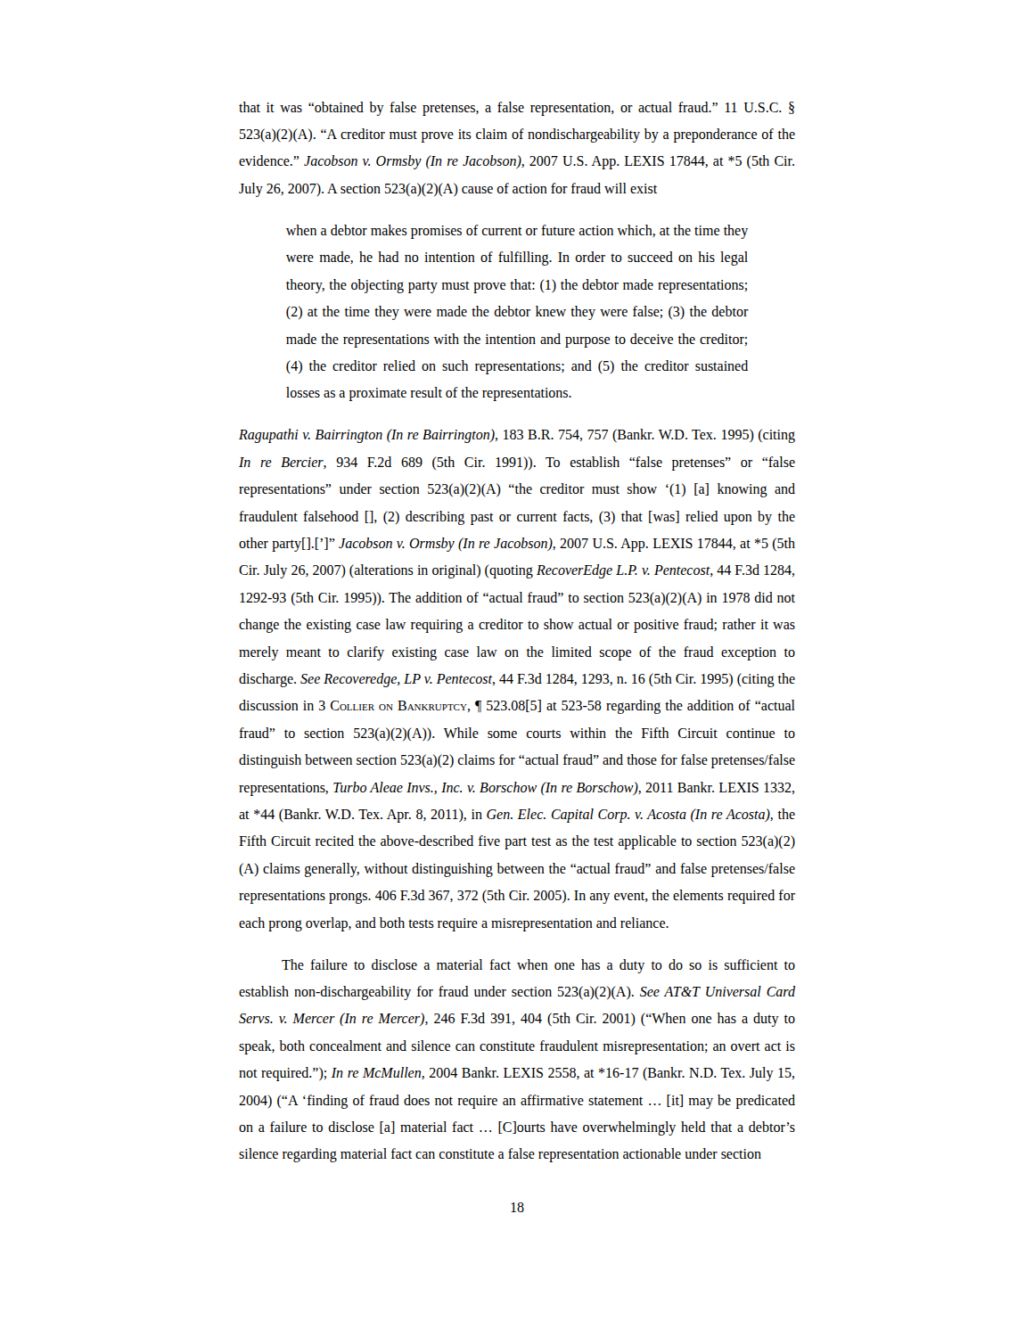that it was “obtained by false pretenses, a false representation, or actual fraud.” 11 U.S.C. § 523(a)(2)(A). “A creditor must prove its claim of nondischargeability by a preponderance of the evidence.” Jacobson v. Ormsby (In re Jacobson), 2007 U.S. App. LEXIS 17844, at *5 (5th Cir. July 26, 2007). A section 523(a)(2)(A) cause of action for fraud will exist
when a debtor makes promises of current or future action which, at the time they were made, he had no intention of fulfilling. In order to succeed on his legal theory, the objecting party must prove that: (1) the debtor made representations; (2) at the time they were made the debtor knew they were false; (3) the debtor made the representations with the intention and purpose to deceive the creditor; (4) the creditor relied on such representations; and (5) the creditor sustained losses as a proximate result of the representations.
Ragupathi v. Bairrington (In re Bairrington), 183 B.R. 754, 757 (Bankr. W.D. Tex. 1995) (citing In re Bercier, 934 F.2d 689 (5th Cir. 1991)). To establish “false pretenses” or “false representations” under section 523(a)(2)(A) “the creditor must show ‘(1) [a] knowing and fraudulent falsehood [], (2) describing past or current facts, (3) that [was] relied upon by the other party[].[’]” Jacobson v. Ormsby (In re Jacobson), 2007 U.S. App. LEXIS 17844, at *5 (5th Cir. July 26, 2007) (alterations in original) (quoting RecoverEdge L.P. v. Pentecost, 44 F.3d 1284, 1292-93 (5th Cir. 1995)). The addition of “actual fraud” to section 523(a)(2)(A) in 1978 did not change the existing case law requiring a creditor to show actual or positive fraud; rather it was merely meant to clarify existing case law on the limited scope of the fraud exception to discharge. See Recoveredge, LP v. Pentecost, 44 F.3d 1284, 1293, n. 16 (5th Cir. 1995) (citing the discussion in 3 Collier on Bankruptcy, ¶ 523.08[5] at 523-58 regarding the addition of “actual fraud” to section 523(a)(2)(A)). While some courts within the Fifth Circuit continue to distinguish between section 523(a)(2) claims for “actual fraud” and those for false pretenses/false representations, Turbo Aleae Invs., Inc. v. Borschow (In re Borschow), 2011 Bankr. LEXIS 1332, at *44 (Bankr. W.D. Tex. Apr. 8, 2011), in Gen. Elec. Capital Corp. v. Acosta (In re Acosta), the Fifth Circuit recited the above-described five part test as the test applicable to section 523(a)(2)(A) claims generally, without distinguishing between the “actual fraud” and false pretenses/false representations prongs. 406 F.3d 367, 372 (5th Cir. 2005). In any event, the elements required for each prong overlap, and both tests require a misrepresentation and reliance.
The failure to disclose a material fact when one has a duty to do so is sufficient to establish non-dischargeability for fraud under section 523(a)(2)(A). See AT&T Universal Card Servs. v. Mercer (In re Mercer), 246 F.3d 391, 404 (5th Cir. 2001) (“When one has a duty to speak, both concealment and silence can constitute fraudulent misrepresentation; an overt act is not required.”); In re McMullen, 2004 Bankr. LEXIS 2558, at *16-17 (Bankr. N.D. Tex. July 15, 2004) (“A ‘finding of fraud does not require an affirmative statement … [it] may be predicated on a failure to disclose [a] material fact … [C]ourts have overwhelmingly held that a debtor’s silence regarding material fact can constitute a false representation actionable under section
18